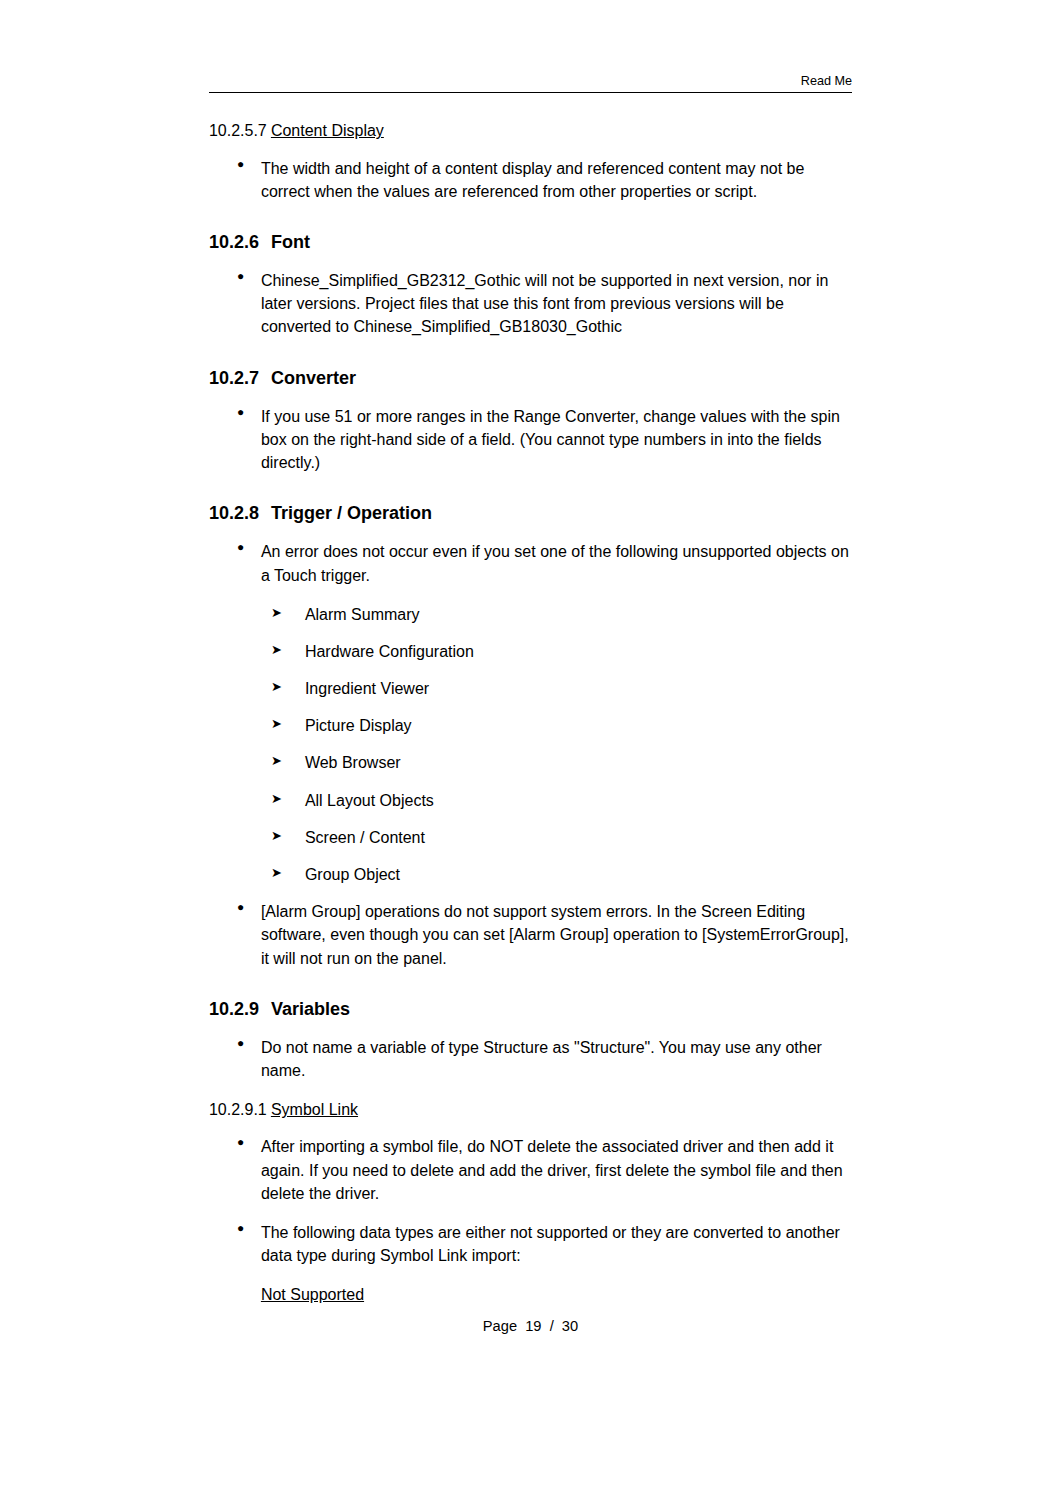Read Me
10.2.5.7 Content Display
The width and height of a content display and referenced content may not be correct when the values are referenced from other properties or script.
10.2.6 Font
Chinese_Simplified_GB2312_Gothic will not be supported in next version, nor in later versions. Project files that use this font from previous versions will be converted to Chinese_Simplified_GB18030_Gothic
10.2.7 Converter
If you use 51 or more ranges in the Range Converter, change values with the spin box on the right-hand side of a field. (You cannot type numbers in into the fields directly.)
10.2.8 Trigger / Operation
An error does not occur even if you set one of the following unsupported objects on a Touch trigger.
Alarm Summary
Hardware Configuration
Ingredient Viewer
Picture Display
Web Browser
All Layout Objects
Screen / Content
Group Object
[Alarm Group] operations do not support system errors. In the Screen Editing software, even though you can set [Alarm Group] operation to [SystemErrorGroup], it will not run on the panel.
10.2.9 Variables
Do not name a variable of type Structure as "Structure". You may use any other name.
10.2.9.1 Symbol Link
After importing a symbol file, do NOT delete the associated driver and then add it again. If you need to delete and add the driver, first delete the symbol file and then delete the driver.
The following data types are either not supported or they are converted to another data type during Symbol Link import:
Not Supported
Page 19 / 30